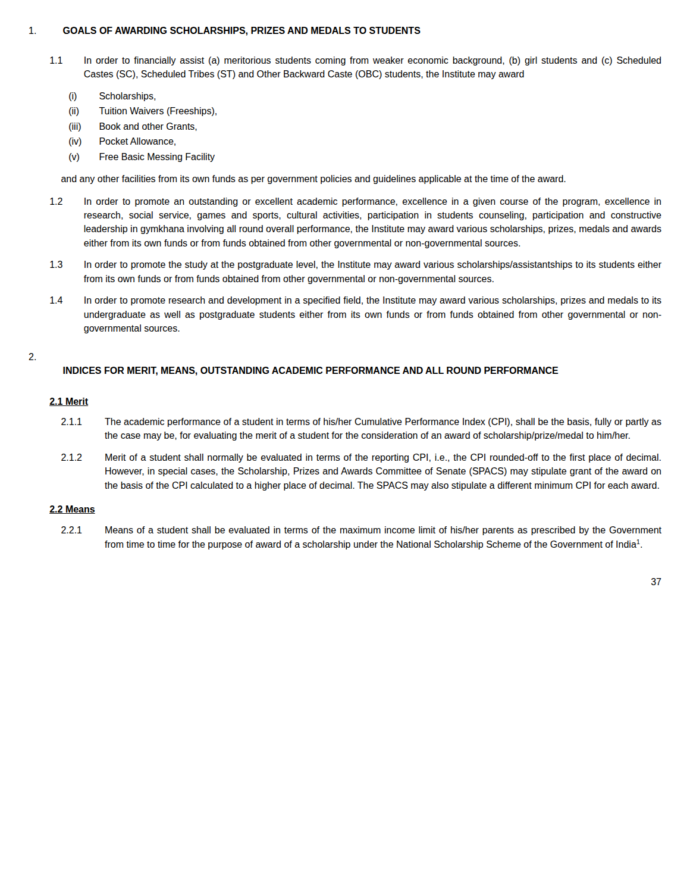1.
Goals of Awarding Scholarships, Prizes and Medals to Students
1.1
In order to financially assist (a) meritorious students coming from weaker economic background, (b) girl students and (c) Scheduled Castes (SC), Scheduled Tribes (ST) and Other Backward Caste (OBC) students, the Institute may award
(i) Scholarships,
(ii) Tuition Waivers (Freeships),
(iii) Book and other Grants,
(iv) Pocket Allowance,
(v) Free Basic Messing Facility
and any other facilities from its own funds as per government policies and guidelines applicable at the time of the award.
1.2
In order to promote an outstanding or excellent academic performance, excellence in a given course of the program, excellence in research, social service, games and sports, cultural activities, participation in students counseling, participation and constructive leadership in gymkhana involving all round overall performance, the Institute may award various scholarships, prizes, medals and awards either from its own funds or from funds obtained from other governmental or non-governmental sources.
1.3
In order to promote the study at the postgraduate level, the Institute may award various scholarships/assistantships to its students either from its own funds or from funds obtained from other governmental or non-governmental sources.
1.4
In order to promote research and development in a specified field, the Institute may award various scholarships, prizes and medals to its undergraduate as well as postgraduate students either from its own funds or from funds obtained from other governmental or non-governmental sources.
2.
Indices for Merit, Means, Outstanding Academic Performance and All Round Performance
2.1 Merit
2.1.1
The academic performance of a student in terms of his/her Cumulative Performance Index (CPI), shall be the basis, fully or partly as the case may be, for evaluating the merit of a student for the consideration of an award of scholarship/prize/medal to him/her.
2.1.2
Merit of a student shall normally be evaluated in terms of the reporting CPI, i.e., the CPI rounded-off to the first place of decimal. However, in special cases, the Scholarship, Prizes and Awards Committee of Senate (SPACS) may stipulate grant of the award on the basis of the CPI calculated to a higher place of decimal. The SPACS may also stipulate a different minimum CPI for each award.
2.2 Means
2.2.1
Means of a student shall be evaluated in terms of the maximum income limit of his/her parents as prescribed by the Government from time to time for the purpose of award of a scholarship under the National Scholarship Scheme of the Government of India1.
37